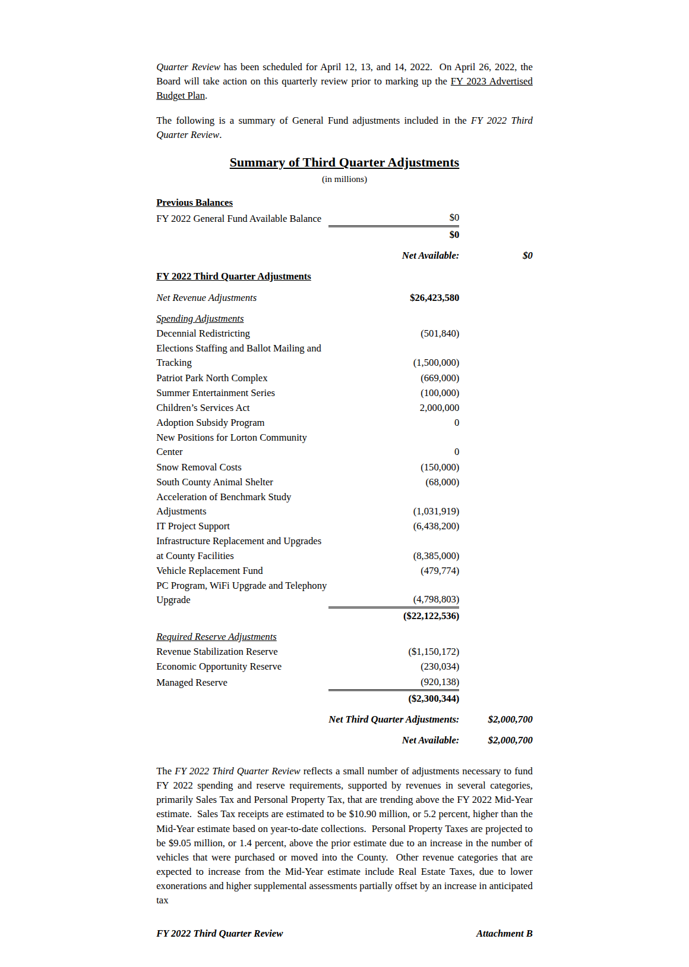Quarter Review has been scheduled for April 12, 13, and 14, 2022. On April 26, 2022, the Board will take action on this quarterly review prior to marking up the FY 2023 Advertised Budget Plan.
The following is a summary of General Fund adjustments included in the FY 2022 Third Quarter Review.
Summary of Third Quarter Adjustments
(in millions)
| Previous Balances | | |
| FY 2022 General Fund Available Balance | $0 | |
| | $0 | |
| | Net Available: | $0 |
| FY 2022 Third Quarter Adjustments | | |
| Net Revenue Adjustments | $26,423,580 | |
| Spending Adjustments | | |
| Decennial Redistricting | (501,840) | |
| Elections Staffing and Ballot Mailing and Tracking | (1,500,000) | |
| Patriot Park North Complex | (669,000) | |
| Summer Entertainment Series | (100,000) | |
| Children’s Services Act | 2,000,000 | |
| Adoption Subsidy Program | 0 | |
| New Positions for Lorton Community Center | 0 | |
| Snow Removal Costs | (150,000) | |
| South County Animal Shelter | (68,000) | |
| Acceleration of Benchmark Study Adjustments | (1,031,919) | |
| IT Project Support | (6,438,200) | |
| Infrastructure Replacement and Upgrades at County Facilities | (8,385,000) | |
| Vehicle Replacement Fund | (479,774) | |
| PC Program, WiFi Upgrade and Telephony Upgrade | (4,798,803) | |
| | ($22,122,536) | |
| Required Reserve Adjustments | | |
| Revenue Stabilization Reserve | ($1,150,172) | |
| Economic Opportunity Reserve | (230,034) | |
| Managed Reserve | (920,138) | |
| | ($2,300,344) | |
| | Net Third Quarter Adjustments: | $2,000,700 |
| | Net Available: | $2,000,700 |
The FY 2022 Third Quarter Review reflects a small number of adjustments necessary to fund FY 2022 spending and reserve requirements, supported by revenues in several categories, primarily Sales Tax and Personal Property Tax, that are trending above the FY 2022 Mid-Year estimate. Sales Tax receipts are estimated to be $10.90 million, or 5.2 percent, higher than the Mid-Year estimate based on year-to-date collections. Personal Property Taxes are projected to be $9.05 million, or 1.4 percent, above the prior estimate due to an increase in the number of vehicles that were purchased or moved into the County. Other revenue categories that are expected to increase from the Mid-Year estimate include Real Estate Taxes, due to lower exonerations and higher supplemental assessments partially offset by an increase in anticipated tax
FY 2022 Third Quarter Review
Attachment B